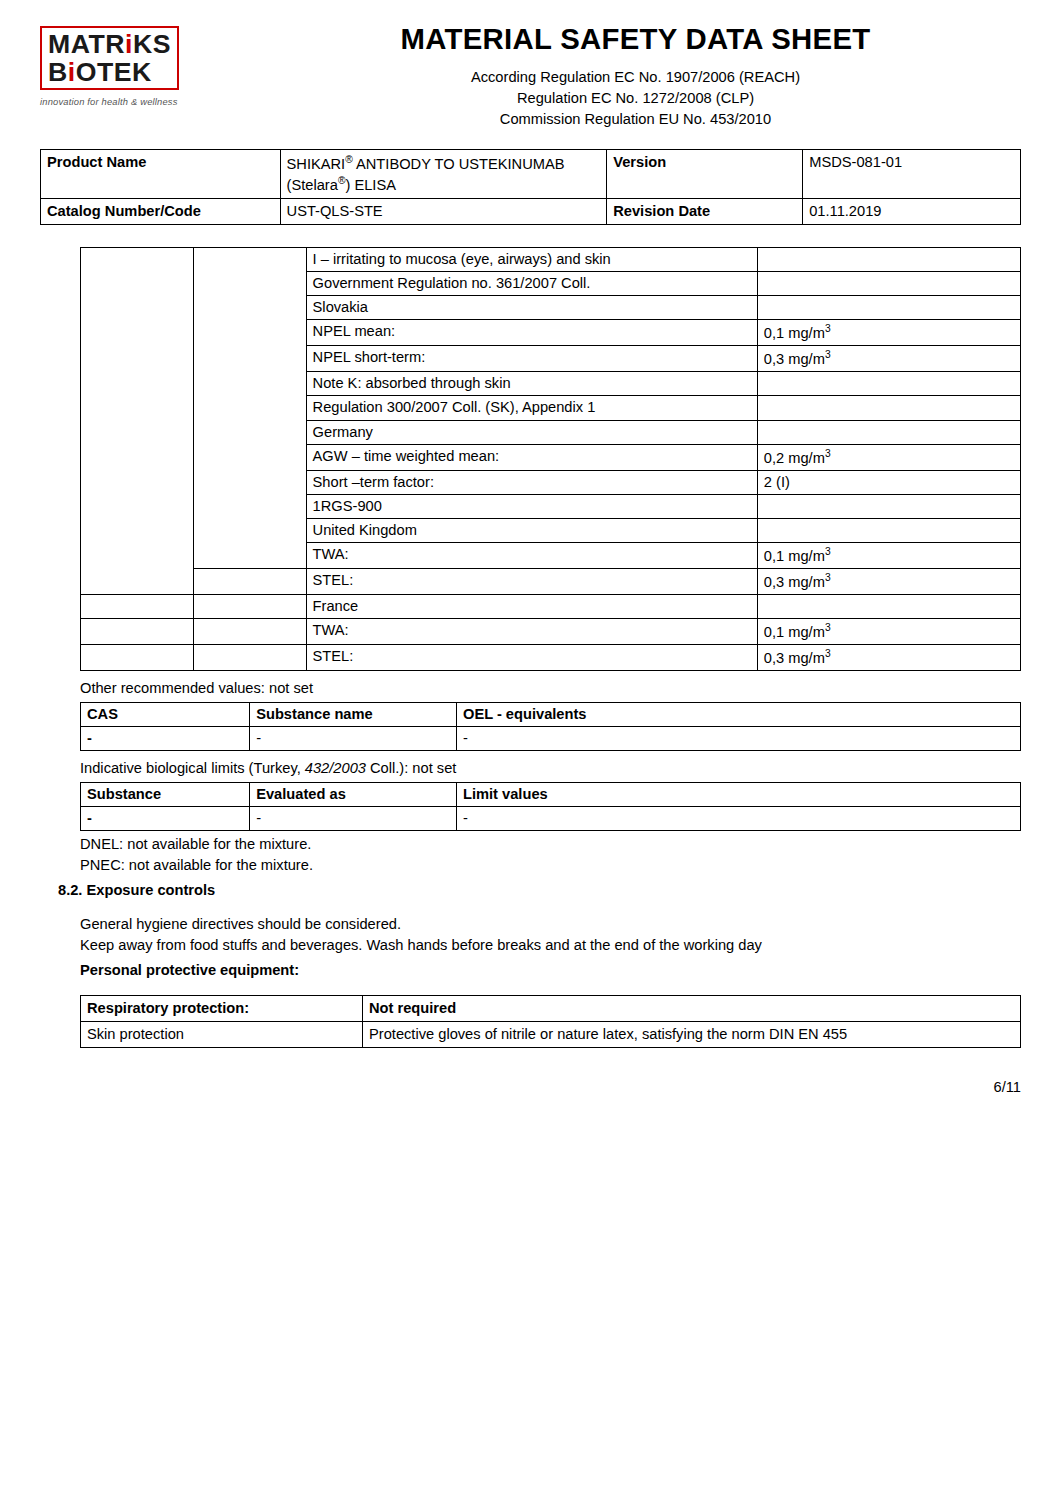MATRi KS
Bi OTEK
innovation for health & wellness
MATERIAL SAFETY DATA SHEET
According Regulation EC No. 1907/2006 (REACH)
Regulation EC No. 1272/2008 (CLP)
Commission Regulation EU No. 453/2010
| Product Name | SHIKARI ® ANTIBODY TO USTEKINUMAB (Stelara ® ) ELISA | Version | MSDS-081-01 |
| Catalog Number/Code | UST-QLS-STE | Revision Date | 01.11.2019 |
| | | I – irritating to mucosa (eye, airways) and skin | |
| Government Regulation no. 361/2007 Coll. | |
| Slovakia | |
| NPEL mean: | 0,1 mg/m 3 |
| NPEL short-term: | 0,3 mg/m 3 |
| Note K: absorbed through skin | |
| Regulation 300/2007 Coll. (SK), Appendix 1 | |
| Germany | |
| AGW – time weighted mean: | 0,2 mg/m 3 |
| Short –term factor: | 2 (I) |
| 1RGS-900 | |
| United Kingdom | |
| TWA: | 0,1 mg/m 3 |
| | STEL: | 0,3 mg/m 3 |
| | | France | |
| | | TWA: | 0,1 mg/m 3 |
| | | STEL: | 0,3 mg/m 3 |
Other recommended values: not set
| CAS | Substance name | OEL - equivalents |
| --- | --- | --- |
| - | - | - |
Indicative biological limits (Turkey, 432/2003 Coll.): not set
| Substance | Evaluated as | Limit values |
| --- | --- | --- |
| - | - | - |
DNEL: not available for the mixture.
PNEC: not available for the mixture.
8.2. Exposure controls
General hygiene directives should be considered.
Keep away from food stuffs and beverages. Wash hands before breaks and at the end of the working day
Personal protective equipment:
| Respiratory protection: | Not required |
| Skin protection | Protective gloves of nitrile or nature latex, satisfying the norm DIN EN 455 |
6/11